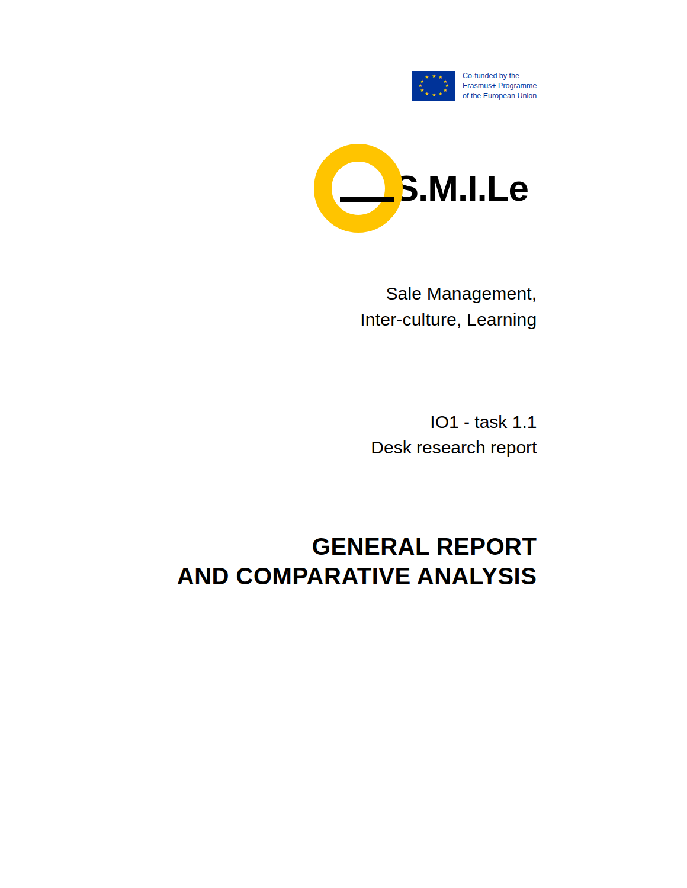★ ★ ★ ★ ★ ★ ★ ★ ★ ★ ★ ★
Co-funded by the
Erasmus+ Programme
of the European Union
S.M.I.Le
Sale Management,
Inter-culture, Learning
IO1 - task 1.1
Desk research report
GENERAL REPORT
AND COMPARATIVE ANALYSIS